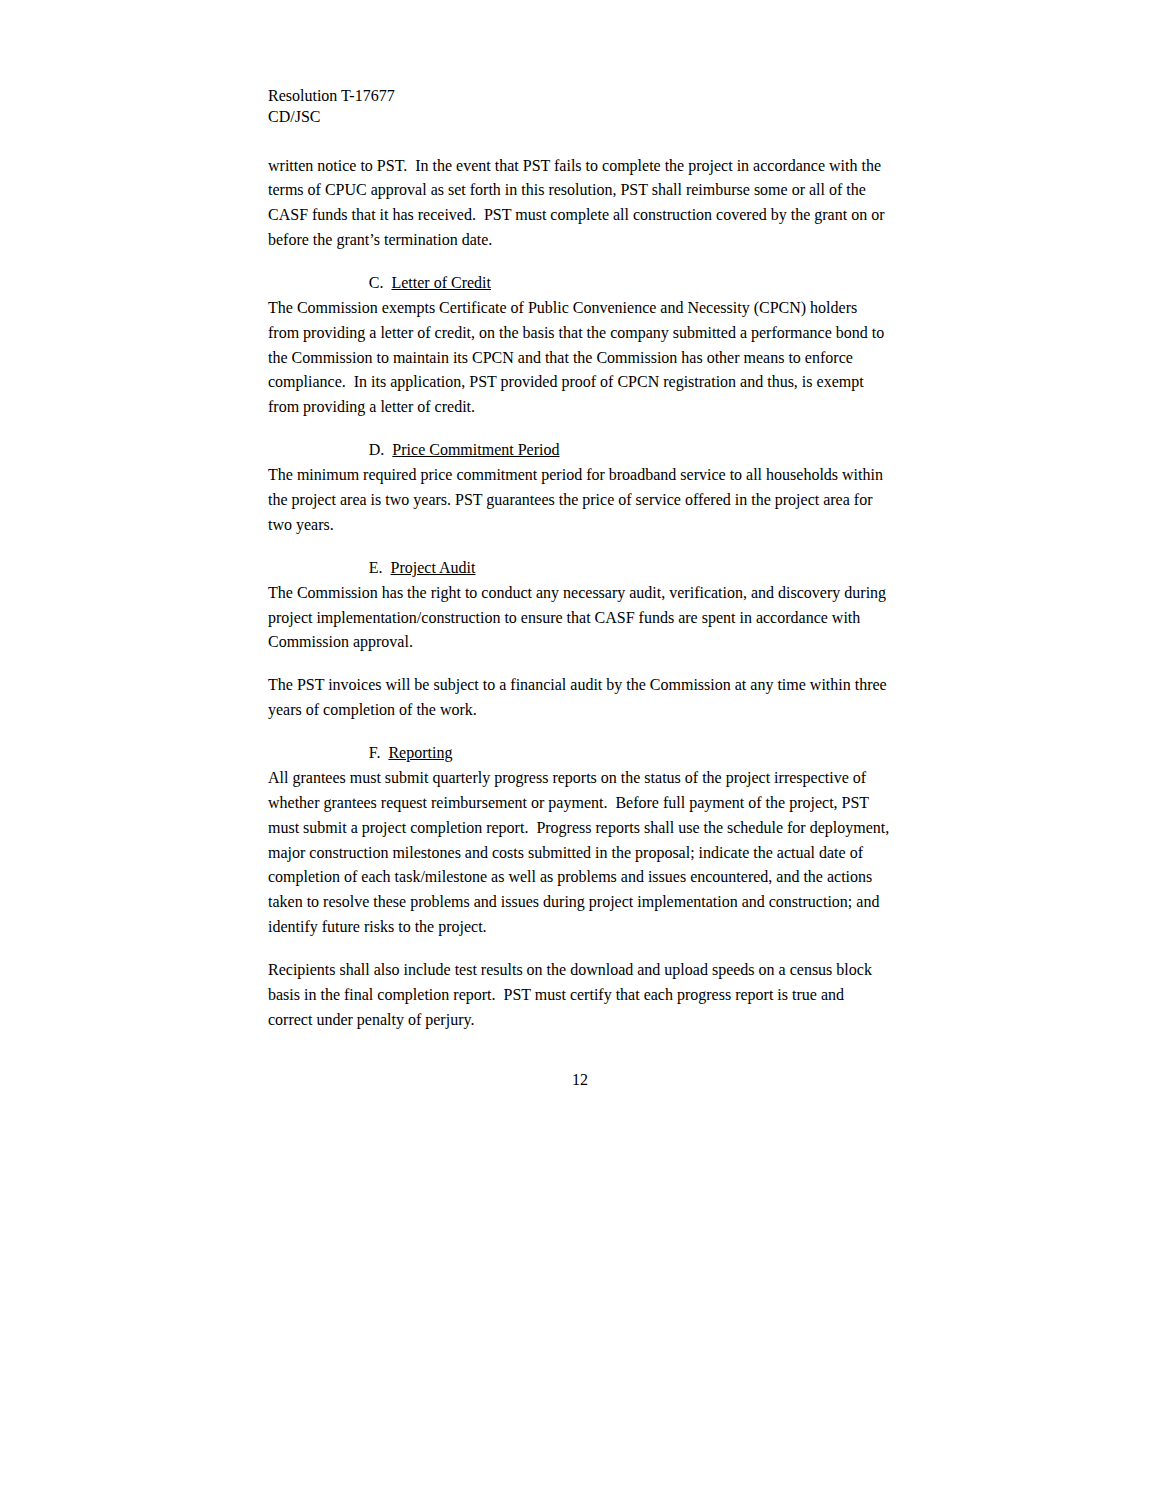Resolution T-17677
CD/JSC
written notice to PST. In the event that PST fails to complete the project in accordance with the terms of CPUC approval as set forth in this resolution, PST shall reimburse some or all of the CASF funds that it has received. PST must complete all construction covered by the grant on or before the grant’s termination date.
C. Letter of Credit
The Commission exempts Certificate of Public Convenience and Necessity (CPCN) holders from providing a letter of credit, on the basis that the company submitted a performance bond to the Commission to maintain its CPCN and that the Commission has other means to enforce compliance. In its application, PST provided proof of CPCN registration and thus, is exempt from providing a letter of credit.
D. Price Commitment Period
The minimum required price commitment period for broadband service to all households within the project area is two years. PST guarantees the price of service offered in the project area for two years.
E. Project Audit
The Commission has the right to conduct any necessary audit, verification, and discovery during project implementation/construction to ensure that CASF funds are spent in accordance with Commission approval.
The PST invoices will be subject to a financial audit by the Commission at any time within three years of completion of the work.
F. Reporting
All grantees must submit quarterly progress reports on the status of the project irrespective of whether grantees request reimbursement or payment. Before full payment of the project, PST must submit a project completion report. Progress reports shall use the schedule for deployment, major construction milestones and costs submitted in the proposal; indicate the actual date of completion of each task/milestone as well as problems and issues encountered, and the actions taken to resolve these problems and issues during project implementation and construction; and identify future risks to the project.
Recipients shall also include test results on the download and upload speeds on a census block basis in the final completion report. PST must certify that each progress report is true and correct under penalty of perjury.
12